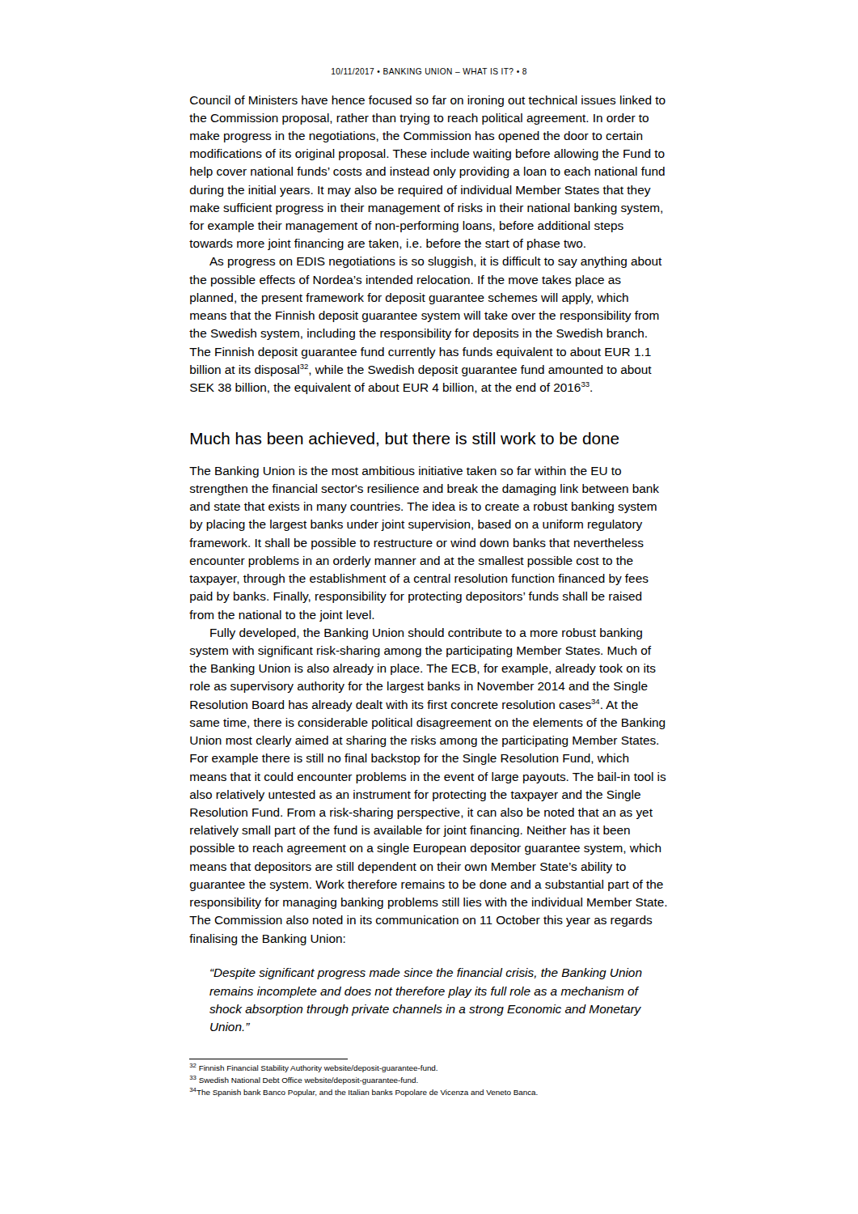10/11/2017 • BANKING UNION – WHAT IS IT? • 8
Council of Ministers have hence focused so far on ironing out technical issues linked to the Commission proposal, rather than trying to reach political agreement. In order to make progress in the negotiations, the Commission has opened the door to certain modifications of its original proposal. These include waiting before allowing the Fund to help cover national funds’ costs and instead only providing a loan to each national fund during the initial years. It may also be required of individual Member States that they make sufficient progress in their management of risks in their national banking system, for example their management of non-performing loans, before additional steps towards more joint financing are taken, i.e. before the start of phase two.
As progress on EDIS negotiations is so sluggish, it is difficult to say anything about the possible effects of Nordea’s intended relocation. If the move takes place as planned, the present framework for deposit guarantee schemes will apply, which means that the Finnish deposit guarantee system will take over the responsibility from the Swedish system, including the responsibility for deposits in the Swedish branch. The Finnish deposit guarantee fund currently has funds equivalent to about EUR 1.1 billion at its disposal32, while the Swedish deposit guarantee fund amounted to about SEK 38 billion, the equivalent of about EUR 4 billion, at the end of 201633.
Much has been achieved, but there is still work to be done
The Banking Union is the most ambitious initiative taken so far within the EU to strengthen the financial sector's resilience and break the damaging link between bank and state that exists in many countries. The idea is to create a robust banking system by placing the largest banks under joint supervision, based on a uniform regulatory framework. It shall be possible to restructure or wind down banks that nevertheless encounter problems in an orderly manner and at the smallest possible cost to the taxpayer, through the establishment of a central resolution function financed by fees paid by banks. Finally, responsibility for protecting depositors’ funds shall be raised from the national to the joint level.
Fully developed, the Banking Union should contribute to a more robust banking system with significant risk-sharing among the participating Member States. Much of the Banking Union is also already in place. The ECB, for example, already took on its role as supervisory authority for the largest banks in November 2014 and the Single Resolution Board has already dealt with its first concrete resolution cases34. At the same time, there is considerable political disagreement on the elements of the Banking Union most clearly aimed at sharing the risks among the participating Member States. For example there is still no final backstop for the Single Resolution Fund, which means that it could encounter problems in the event of large payouts. The bail-in tool is also relatively untested as an instrument for protecting the taxpayer and the Single Resolution Fund. From a risk-sharing perspective, it can also be noted that an as yet relatively small part of the fund is available for joint financing. Neither has it been possible to reach agreement on a single European depositor guarantee system, which means that depositors are still dependent on their own Member State’s ability to guarantee the system. Work therefore remains to be done and a substantial part of the responsibility for managing banking problems still lies with the individual Member State. The Commission also noted in its communication on 11 October this year as regards finalising the Banking Union:
“Despite significant progress made since the financial crisis, the Banking Union remains incomplete and does not therefore play its full role as a mechanism of shock absorption through private channels in a strong Economic and Monetary Union.”
32 Finnish Financial Stability Authority website/deposit-guarantee-fund.
33 Swedish National Debt Office website/deposit-guarantee-fund.
34The Spanish bank Banco Popular, and the Italian banks Popolare de Vicenza and Veneto Banca.